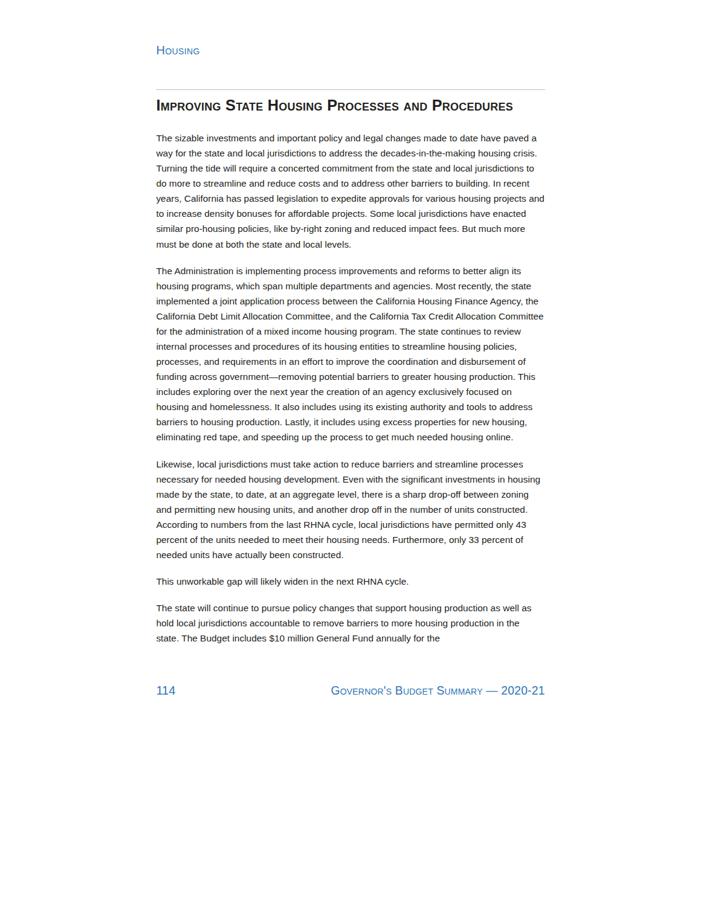Housing
Improving State Housing Processes and Procedures
The sizable investments and important policy and legal changes made to date have paved a way for the state and local jurisdictions to address the decades-in-the-making housing crisis. Turning the tide will require a concerted commitment from the state and local jurisdictions to do more to streamline and reduce costs and to address other barriers to building. In recent years, California has passed legislation to expedite approvals for various housing projects and to increase density bonuses for affordable projects. Some local jurisdictions have enacted similar pro-housing policies, like by-right zoning and reduced impact fees. But much more must be done at both the state and local levels.
The Administration is implementing process improvements and reforms to better align its housing programs, which span multiple departments and agencies. Most recently, the state implemented a joint application process between the California Housing Finance Agency, the California Debt Limit Allocation Committee, and the California Tax Credit Allocation Committee for the administration of a mixed income housing program. The state continues to review internal processes and procedures of its housing entities to streamline housing policies, processes, and requirements in an effort to improve the coordination and disbursement of funding across government—removing potential barriers to greater housing production. This includes exploring over the next year the creation of an agency exclusively focused on housing and homelessness. It also includes using its existing authority and tools to address barriers to housing production. Lastly, it includes using excess properties for new housing, eliminating red tape, and speeding up the process to get much needed housing online.
Likewise, local jurisdictions must take action to reduce barriers and streamline processes necessary for needed housing development. Even with the significant investments in housing made by the state, to date, at an aggregate level, there is a sharp drop-off between zoning and permitting new housing units, and another drop off in the number of units constructed. According to numbers from the last RHNA cycle, local jurisdictions have permitted only 43 percent of the units needed to meet their housing needs. Furthermore, only 33 percent of needed units have actually been constructed.
This unworkable gap will likely widen in the next RHNA cycle.
The state will continue to pursue policy changes that support housing production as well as hold local jurisdictions accountable to remove barriers to more housing production in the state. The Budget includes $10 million General Fund annually for the
114
Governor's Budget Summary — 2020-21